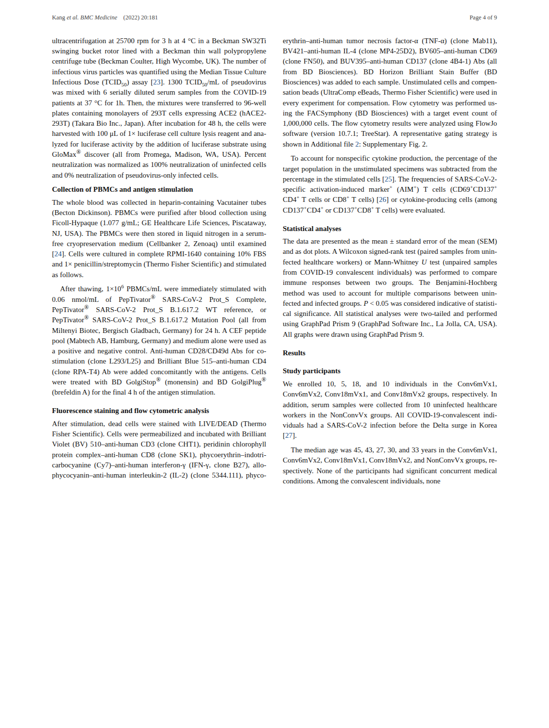Kang et al. BMC Medicine (2022) 20:181
Page 4 of 9
ultracentrifugation at 25700 rpm for 3 h at 4 °C in a Beckman SW32Ti swinging bucket rotor lined with a Beckman thin wall polypropylene centrifuge tube (Beckman Coulter, High Wycombe, UK). The number of infectious virus particles was quantified using the Median Tissue Culture Infectious Dose (TCID50) assay [23]. 1300 TCID50/mL of pseudovirus was mixed with 6 serially diluted serum samples from the COVID-19 patients at 37 °C for 1h. Then, the mixtures were transferred to 96-well plates containing monolayers of 293T cells expressing ACE2 (hACE2-293T) (Takara Bio Inc., Japan). After incubation for 48 h, the cells were harvested with 100 μL of 1× luciferase cell culture lysis reagent and analyzed for luciferase activity by the addition of luciferase substrate using GloMax® discover (all from Promega, Madison, WA, USA). Percent neutralization was normalized as 100% neutralization of uninfected cells and 0% neutralization of pseudovirus-only infected cells.
Collection of PBMCs and antigen stimulation
The whole blood was collected in heparin-containing Vacutainer tubes (Becton Dickinson). PBMCs were purified after blood collection using Ficoll-Hypaque (1.077 g/mL; GE Healthcare Life Sciences, Piscataway, NJ, USA). The PBMCs were then stored in liquid nitrogen in a serum-free cryopreservation medium (Cellbanker 2, Zenoaq) until examined [24]. Cells were cultured in complete RPMI-1640 containing 10% FBS and 1× penicillin/streptomycin (Thermo Fisher Scientific) and stimulated as follows.
After thawing, 1×106 PBMCs/mL were immediately stimulated with 0.06 nmol/mL of PepTivator® SARS-CoV-2 Prot_S Complete, PepTivator® SARS-CoV-2 Prot_S B.1.617.2 WT reference, or PepTivator® SARS-CoV-2 Prot_S B.1.617.2 Mutation Pool (all from Miltenyi Biotec, Bergisch Gladbach, Germany) for 24 h. A CEF peptide pool (Mabtech AB, Hamburg, Germany) and medium alone were used as a positive and negative control. Anti-human CD28/CD49d Abs for co-stimulation (clone L293/L25) and Brilliant Blue 515–anti-human CD4 (clone RPA-T4) Ab were added concomitantly with the antigens. Cells were treated with BD GolgiStop® (monensin) and BD GolgiPlug® (brefeldin A) for the final 4 h of the antigen stimulation.
Fluorescence staining and flow cytometric analysis
After stimulation, dead cells were stained with LIVE/DEAD (Thermo Fisher Scientific). Cells were permeabilized and incubated with Brilliant Violet (BV) 510–anti-human CD3 (clone CHT1), peridinin chlorophyll protein complex–anti-human CD8 (clone SK1), phycoerythrin–indotricarbocyanine (Cy7)–anti-human interferon-γ (IFN-γ, clone B27), allophycocyanin–anti-human interleukin-2 (IL-2) (clone 5344.111), phycoerythrin–anti-human tumor necrosis factor-α (TNF-α) (clone Mab11), BV421–anti-human IL-4 (clone MP4-25D2), BV605–anti-human CD69 (clone FN50), and BUV395–anti-human CD137 (clone 4B4-1) Abs (all from BD Biosciences). BD Horizon Brilliant Stain Buffer (BD Biosciences) was added to each sample. Unstimulated cells and compensation beads (UltraComp eBeads, Thermo Fisher Scientific) were used in every experiment for compensation. Flow cytometry was performed using the FACSymphony (BD Biosciences) with a target event count of 1,000,000 cells. The flow cytometry results were analyzed using FlowJo software (version 10.7.1; TreeStar). A representative gating strategy is shown in Additional file 2: Supplementary Fig. 2.
To account for nonspecific cytokine production, the percentage of the target population in the unstimulated specimens was subtracted from the percentage in the stimulated cells [25]. The frequencies of SARS-CoV-2-specific activation-induced marker+ (AIM+) T cells (CD69+CD137+ CD4+ T cells or CD8+ T cells) [26] or cytokine-producing cells (among CD137+CD4+ or CD137+CD8+ T cells) were evaluated.
Statistical analyses
The data are presented as the mean ± standard error of the mean (SEM) and as dot plots. A Wilcoxon signed-rank test (paired samples from uninfected healthcare workers) or Mann-Whitney U test (unpaired samples from COVID-19 convalescent individuals) was performed to compare immune responses between two groups. The Benjamini-Hochberg method was used to account for multiple comparisons between uninfected and infected groups. P < 0.05 was considered indicative of statistical significance. All statistical analyses were two-tailed and performed using GraphPad Prism 9 (GraphPad Software Inc., La Jolla, CA, USA). All graphs were drawn using GraphPad Prism 9.
Results
Study participants
We enrolled 10, 5, 18, and 10 individuals in the Conv6mVx1, Conv6mVx2, Conv18mVx1, and Conv18mVx2 groups, respectively. In addition, serum samples were collected from 10 uninfected healthcare workers in the NonConvVx groups. All COVID-19-convalescent individuals had a SARS-CoV-2 infection before the Delta surge in Korea [27].
The median age was 45, 43, 27, 30, and 33 years in the Conv6mVx1, Conv6mVx2, Conv18mVx1, Conv18mVx2, and NonConvVx groups, respectively. None of the participants had significant concurrent medical conditions. Among the convalescent individuals, none